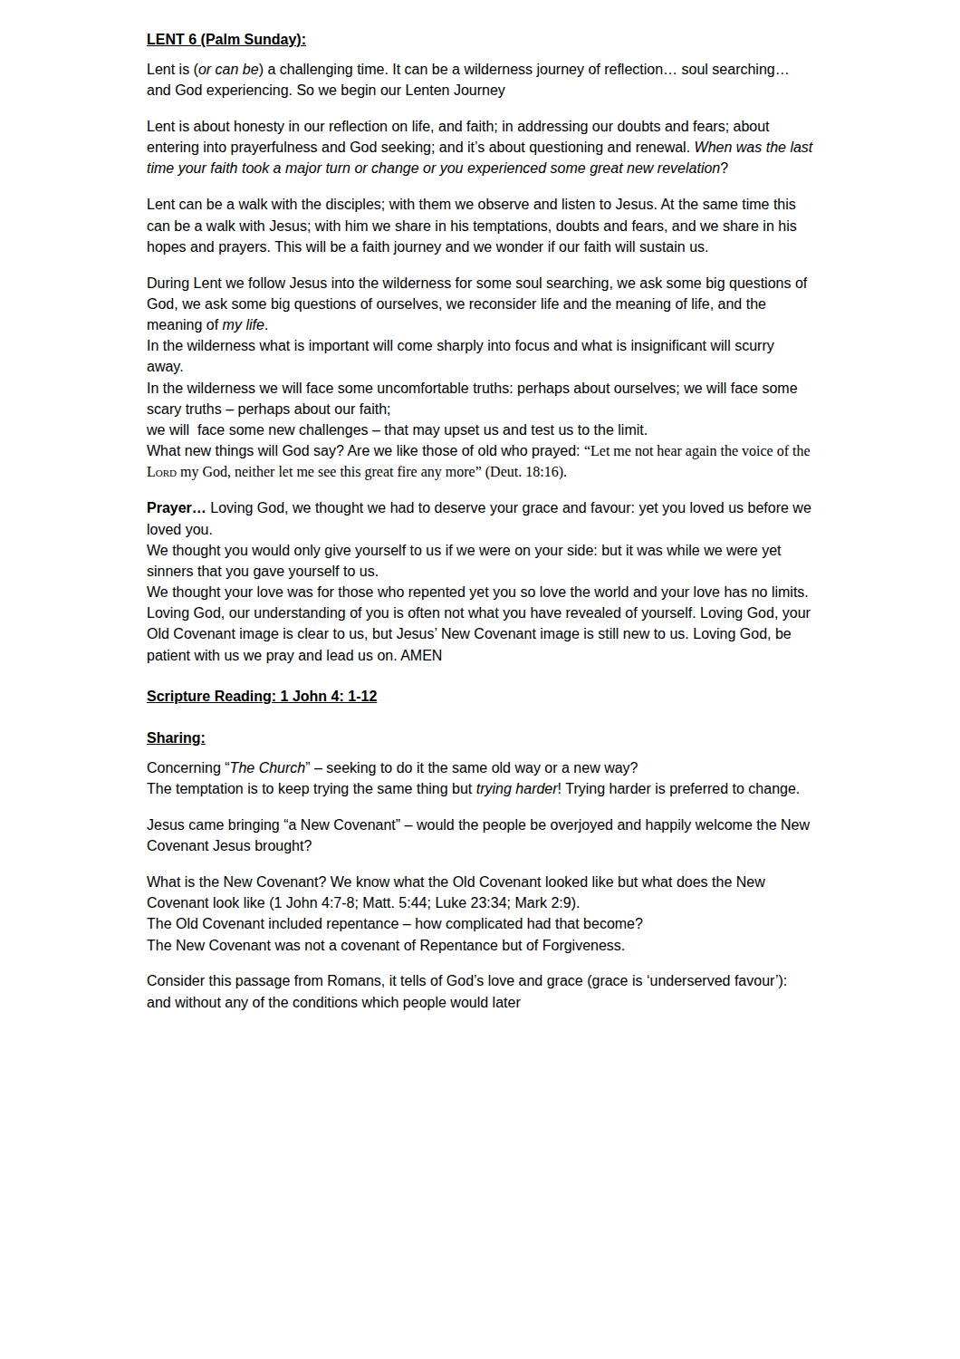LENT 6 (Palm Sunday):
Lent is (or can be) a challenging time. It can be a wilderness journey of reflection… soul searching… and God experiencing. So we begin our Lenten Journey
Lent is about honesty in our reflection on life, and faith; in addressing our doubts and fears; about entering into prayerfulness and God seeking; and it’s about questioning and renewal. When was the last time your faith took a major turn or change or you experienced some great new revelation?
Lent can be a walk with the disciples; with them we observe and listen to Jesus. At the same time this can be a walk with Jesus; with him we share in his temptations, doubts and fears, and we share in his hopes and prayers. This will be a faith journey and we wonder if our faith will sustain us.
During Lent we follow Jesus into the wilderness for some soul searching, we ask some big questions of God, we ask some big questions of ourselves, we reconsider life and the meaning of life, and the meaning of my life.
In the wilderness what is important will come sharply into focus and what is insignificant will scurry away.
In the wilderness we will face some uncomfortable truths: perhaps about ourselves; we will face some scary truths – perhaps about our faith;
we will face some new challenges – that may upset us and test us to the limit.
What new things will God say? Are we like those of old who prayed: “Let me not hear again the voice of the Lord my God, neither let me see this great fire any more” (Deut. 18:16).
Prayer… Loving God, we thought we had to deserve your grace and favour: yet you loved us before we loved you.
We thought you would only give yourself to us if we were on your side: but it was while we were yet sinners that you gave yourself to us.
We thought your love was for those who repented yet you so love the world and your love has no limits.
Loving God, our understanding of you is often not what you have revealed of yourself. Loving God, your Old Covenant image is clear to us, but Jesus’ New Covenant image is still new to us. Loving God, be patient with us we pray and lead us on. AMEN
Scripture Reading: 1 John 4: 1-12
Sharing:
Concerning “The Church” – seeking to do it the same old way or a new way?
The temptation is to keep trying the same thing but trying harder! Trying harder is preferred to change.
Jesus came bringing “a New Covenant” – would the people be overjoyed and happily welcome the New Covenant Jesus brought?
What is the New Covenant? We know what the Old Covenant looked like but what does the New Covenant look like (1 John 4:7-8; Matt. 5:44; Luke 23:34; Mark 2:9).
The Old Covenant included repentance – how complicated had that become?
The New Covenant was not a covenant of Repentance but of Forgiveness.
Consider this passage from Romans, it tells of God’s love and grace (grace is ‘underserved favour’): and without any of the conditions which people would later